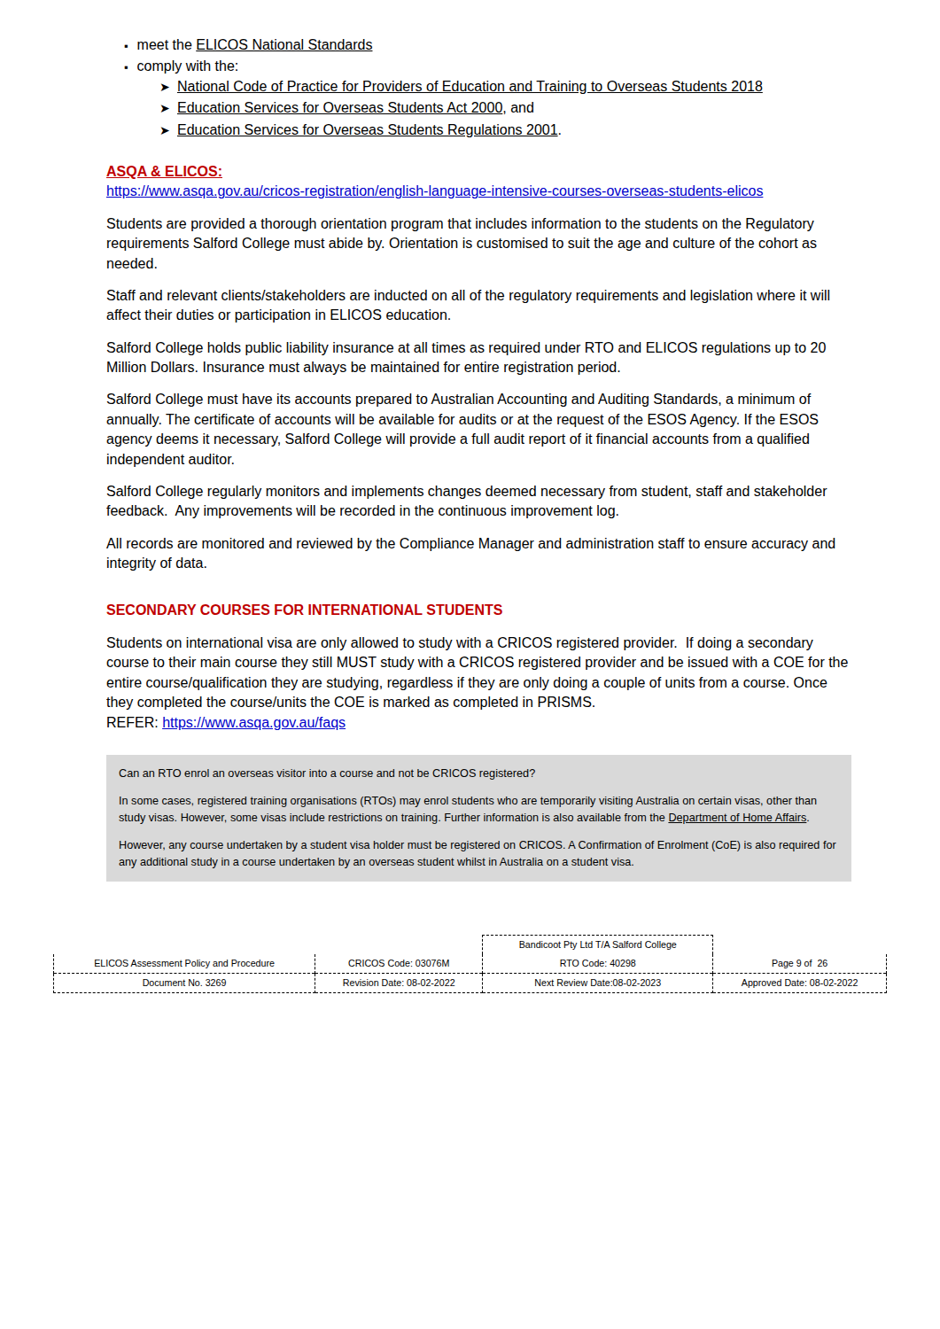meet the ELICOS National Standards
comply with the:
National Code of Practice for Providers of Education and Training to Overseas Students 2018
Education Services for Overseas Students Act 2000, and
Education Services for Overseas Students Regulations 2001.
ASQA & ELICOS:
https://www.asqa.gov.au/cricos-registration/english-language-intensive-courses-overseas-students-elicos
Students are provided a thorough orientation program that includes information to the students on the Regulatory requirements Salford College must abide by. Orientation is customised to suit the age and culture of the cohort as needed.
Staff and relevant clients/stakeholders are inducted on all of the regulatory requirements and legislation where it will affect their duties or participation in ELICOS education.
Salford College holds public liability insurance at all times as required under RTO and ELICOS regulations up to 20 Million Dollars. Insurance must always be maintained for entire registration period.
Salford College must have its accounts prepared to Australian Accounting and Auditing Standards, a minimum of annually. The certificate of accounts will be available for audits or at the request of the ESOS Agency. If the ESOS agency deems it necessary, Salford College will provide a full audit report of it financial accounts from a qualified independent auditor.
Salford College regularly monitors and implements changes deemed necessary from student, staff and stakeholder feedback. Any improvements will be recorded in the continuous improvement log.
All records are monitored and reviewed by the Compliance Manager and administration staff to ensure accuracy and integrity of data.
SECONDARY COURSES FOR INTERNATIONAL STUDENTS
Students on international visa are only allowed to study with a CRICOS registered provider. If doing a secondary course to their main course they still MUST study with a CRICOS registered provider and be issued with a COE for the entire course/qualification they are studying, regardless if they are only doing a couple of units from a course. Once they completed the course/units the COE is marked as completed in PRISMS.
REFER: https://www.asqa.gov.au/faqs
Can an RTO enrol an overseas visitor into a course and not be CRICOS registered?
In some cases, registered training organisations (RTOs) may enrol students who are temporarily visiting Australia on certain visas, other than study visas. However, some visas include restrictions on training. Further information is also available from the Department of Home Affairs.
However, any course undertaken by a student visa holder must be registered on CRICOS. A Confirmation of Enrolment (CoE) is also required for any additional study in a course undertaken by an overseas student whilst in Australia on a student visa.
| | | Bandicoot Pty Ltd T/A Salford College | |
| ELICOS Assessment Policy and Procedure | CRICOS Code: 03076M | RTO Code: 40298 | Page 9 of 26 |
| Document No. 3269 | Revision Date: 08-02-2022 | Next Review Date:08-02-2023 | Approved Date: 08-02-2022 |